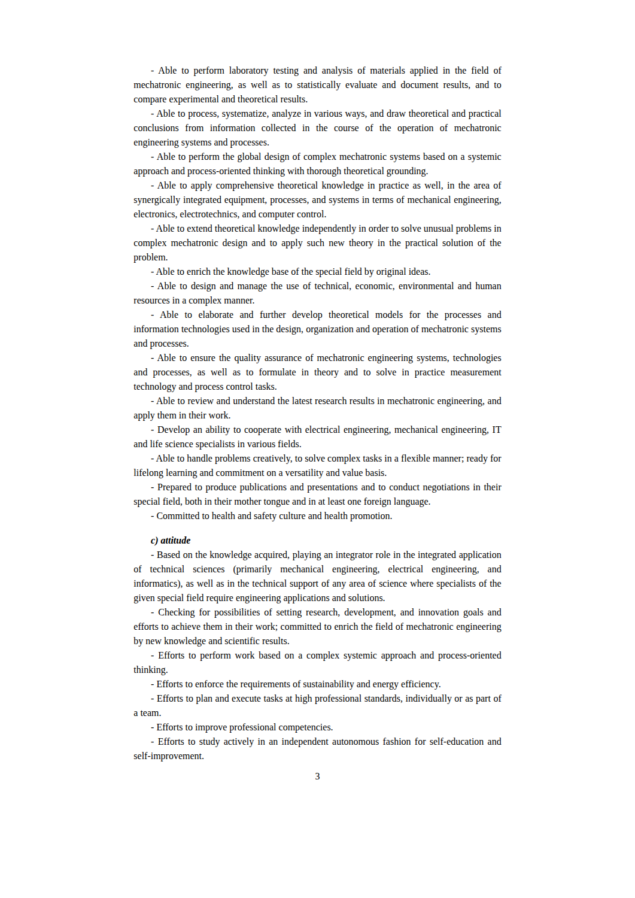Able to perform laboratory testing and analysis of materials applied in the field of mechatronic engineering, as well as to statistically evaluate and document results, and to compare experimental and theoretical results.
Able to process, systematize, analyze in various ways, and draw theoretical and practical conclusions from information collected in the course of the operation of mechatronic engineering systems and processes.
Able to perform the global design of complex mechatronic systems based on a systemic approach and process-oriented thinking with thorough theoretical grounding.
Able to apply comprehensive theoretical knowledge in practice as well, in the area of synergically integrated equipment, processes, and systems in terms of mechanical engineering, electronics, electrotechnics, and computer control.
Able to extend theoretical knowledge independently in order to solve unusual problems in complex mechatronic design and to apply such new theory in the practical solution of the problem.
Able to enrich the knowledge base of the special field by original ideas.
Able to design and manage the use of technical, economic, environmental and human resources in a complex manner.
Able to elaborate and further develop theoretical models for the processes and information technologies used in the design, organization and operation of mechatronic systems and processes.
Able to ensure the quality assurance of mechatronic engineering systems, technologies and processes, as well as to formulate in theory and to solve in practice measurement technology and process control tasks.
Able to review and understand the latest research results in mechatronic engineering, and apply them in their work.
Develop an ability to cooperate with electrical engineering, mechanical engineering, IT and life science specialists in various fields.
Able to handle problems creatively, to solve complex tasks in a flexible manner; ready for lifelong learning and commitment on a versatility and value basis.
Prepared to produce publications and presentations and to conduct negotiations in their special field, both in their mother tongue and in at least one foreign language.
Committed to health and safety culture and health promotion.
c) attitude
Based on the knowledge acquired, playing an integrator role in the integrated application of technical sciences (primarily mechanical engineering, electrical engineering, and informatics), as well as in the technical support of any area of science where specialists of the given special field require engineering applications and solutions.
Checking for possibilities of setting research, development, and innovation goals and efforts to achieve them in their work; committed to enrich the field of mechatronic engineering by new knowledge and scientific results.
Efforts to perform work based on a complex systemic approach and process-oriented thinking.
Efforts to enforce the requirements of sustainability and energy efficiency.
Efforts to plan and execute tasks at high professional standards, individually or as part of a team.
Efforts to improve professional competencies.
Efforts to study actively in an independent autonomous fashion for self-education and self-improvement.
3